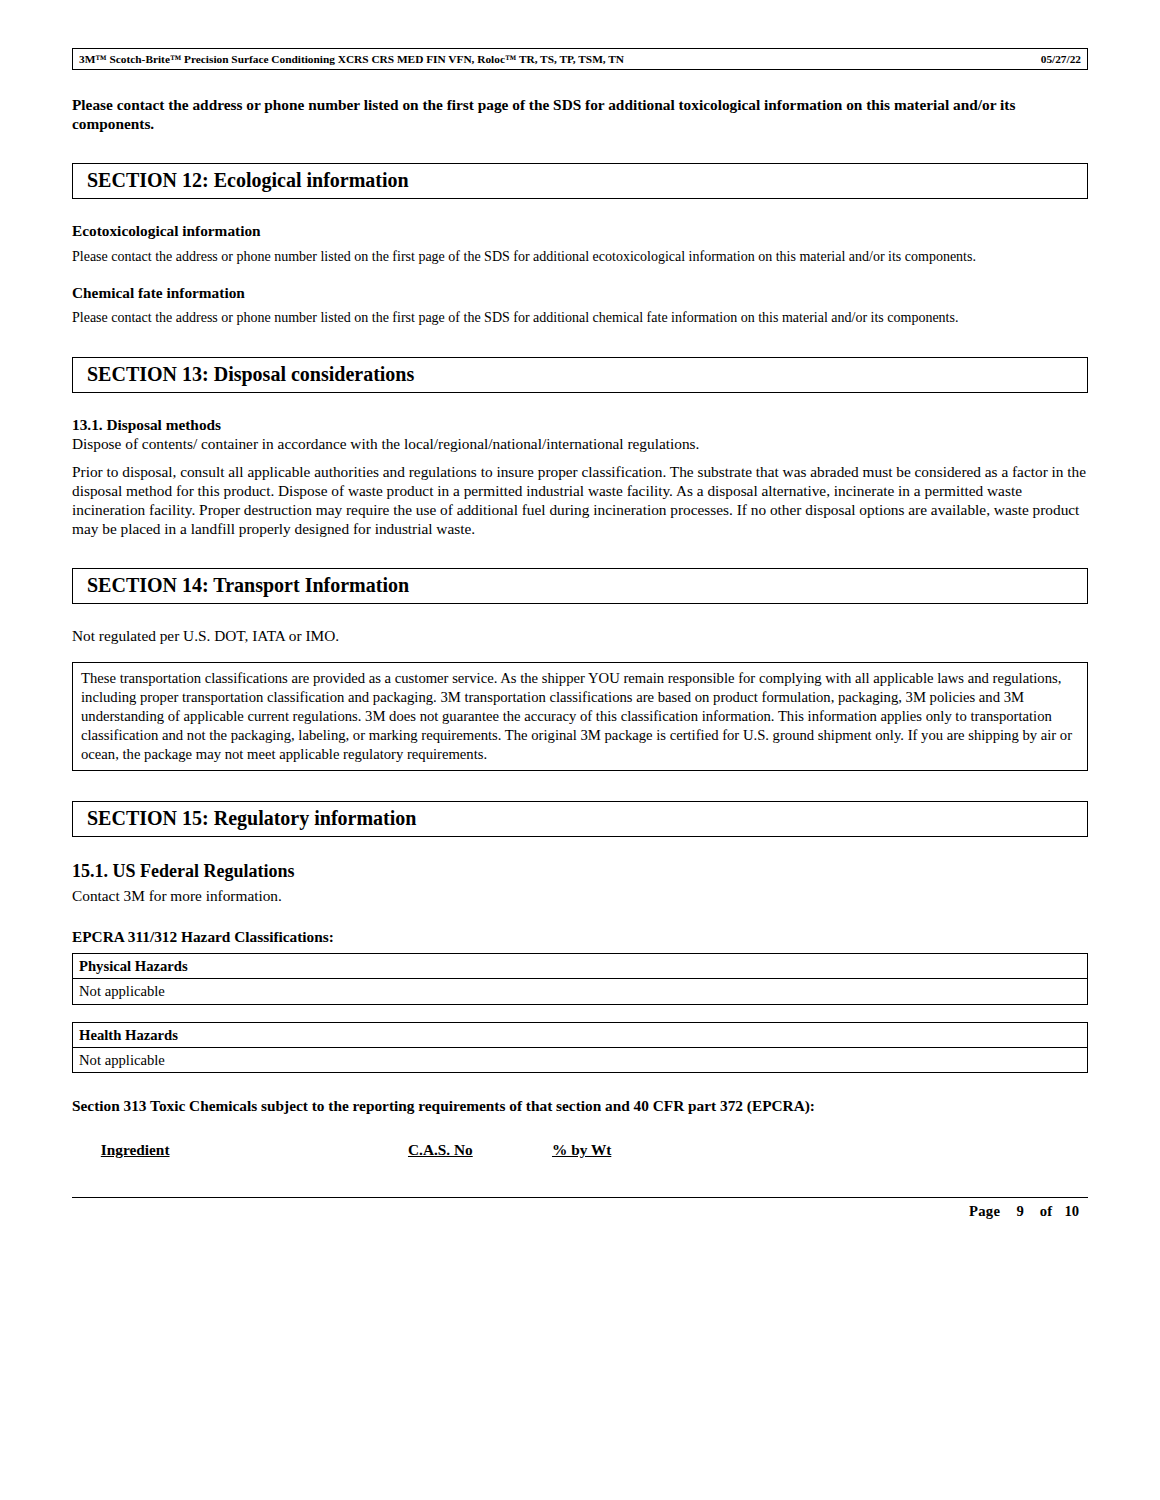3M™ Scotch-Brite™ Precision Surface Conditioning XCRS CRS MED FIN VFN, Roloc™ TR, TS, TP, TSM, TN 05/27/22
Please contact the address or phone number listed on the first page of the SDS for additional toxicological information on this material and/or its components.
SECTION 12: Ecological information
Ecotoxicological information
Please contact the address or phone number listed on the first page of the SDS for additional ecotoxicological information on this material and/or its components.
Chemical fate information
Please contact the address or phone number listed on the first page of the SDS for additional chemical fate information on this material and/or its components.
SECTION 13: Disposal considerations
13.1. Disposal methods
Dispose of contents/ container in accordance with the local/regional/national/international regulations.
Prior to disposal, consult all applicable authorities and regulations to insure proper classification. The substrate that was abraded must be considered as a factor in the disposal method for this product. Dispose of waste product in a permitted industrial waste facility. As a disposal alternative, incinerate in a permitted waste incineration facility. Proper destruction may require the use of additional fuel during incineration processes. If no other disposal options are available, waste product may be placed in a landfill properly designed for industrial waste.
SECTION 14: Transport Information
Not regulated per U.S. DOT, IATA or IMO.
These transportation classifications are provided as a customer service. As the shipper YOU remain responsible for complying with all applicable laws and regulations, including proper transportation classification and packaging. 3M transportation classifications are based on product formulation, packaging, 3M policies and 3M understanding of applicable current regulations. 3M does not guarantee the accuracy of this classification information. This information applies only to transportation classification and not the packaging, labeling, or marking requirements. The original 3M package is certified for U.S. ground shipment only. If you are shipping by air or ocean, the package may not meet applicable regulatory requirements.
SECTION 15: Regulatory information
15.1. US Federal Regulations
Contact 3M for more information.
EPCRA 311/312 Hazard Classifications:
| Physical Hazards |
| Not applicable |
| Health Hazards |
| Not applicable |
Section 313 Toxic Chemicals subject to the reporting requirements of that section and 40 CFR part 372 (EPCRA):
Ingredient C.A.S. No % by Wt
Page 9 of 10